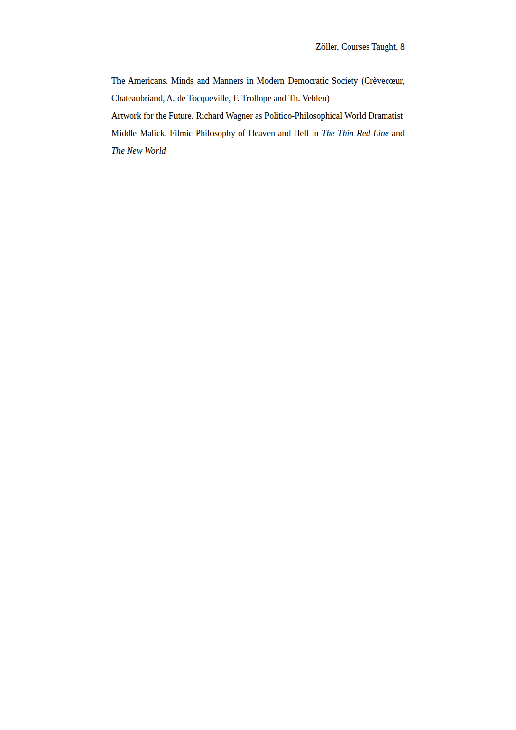Zöller, Courses Taught, 8
The Americans. Minds and Manners in Modern Democratic Society (Crèvecœur, Chateaubriand, A. de Tocqueville, F. Trollope and Th. Veblen)
Artwork for the Future. Richard Wagner as Politico-Philosophical World Dramatist
Middle Malick. Filmic Philosophy of Heaven and Hell in The Thin Red Line and The New World